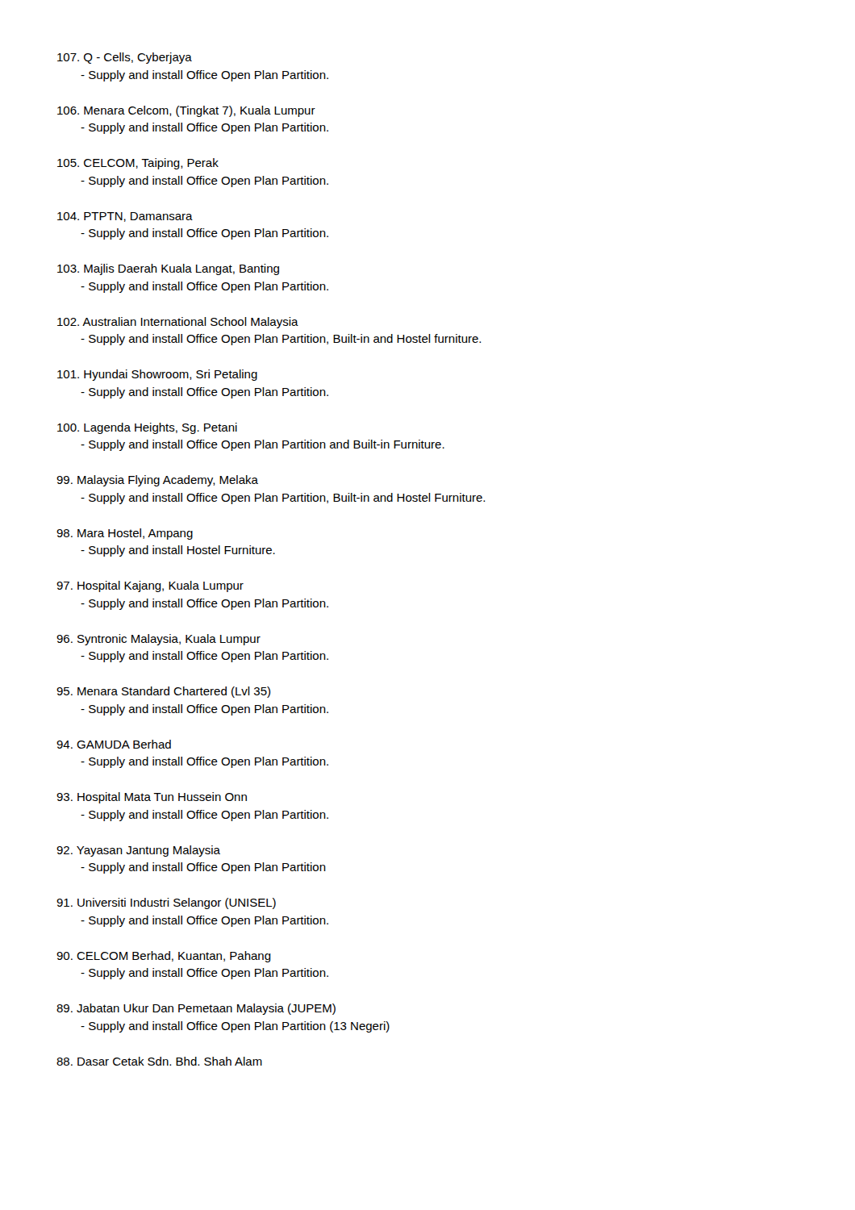107. Q - Cells, Cyberjaya - Supply and install Office Open Plan Partition.
106. Menara Celcom, (Tingkat 7), Kuala Lumpur - Supply and install Office Open Plan Partition.
105. CELCOM, Taiping, Perak - Supply and install Office Open Plan Partition.
104. PTPTN, Damansara - Supply and install Office Open Plan Partition.
103. Majlis Daerah Kuala Langat, Banting - Supply and install Office Open Plan Partition.
102. Australian International School Malaysia - Supply and install Office Open Plan Partition, Built-in and Hostel furniture.
101. Hyundai Showroom, Sri Petaling - Supply and install Office Open Plan Partition.
100. Lagenda Heights, Sg. Petani - Supply and install Office Open Plan Partition and Built-in Furniture.
99. Malaysia Flying Academy, Melaka - Supply and install Office Open Plan Partition, Built-in and Hostel Furniture.
98. Mara Hostel, Ampang - Supply and install Hostel Furniture.
97. Hospital Kajang, Kuala Lumpur - Supply and install Office Open Plan Partition.
96. Syntronic Malaysia, Kuala Lumpur - Supply and install Office Open Plan Partition.
95. Menara Standard Chartered (Lvl 35) - Supply and install Office Open Plan Partition.
94. GAMUDA Berhad - Supply and install Office Open Plan Partition.
93. Hospital Mata Tun Hussein Onn - Supply and install Office Open Plan Partition.
92. Yayasan Jantung Malaysia - Supply and install Office Open Plan Partition
91. Universiti Industri Selangor (UNISEL) - Supply and install Office Open Plan Partition.
90. CELCOM Berhad, Kuantan, Pahang - Supply and install Office Open Plan Partition.
89. Jabatan Ukur Dan Pemetaan Malaysia (JUPEM) - Supply and install Office Open Plan Partition (13 Negeri)
88. Dasar Cetak Sdn. Bhd. Shah Alam